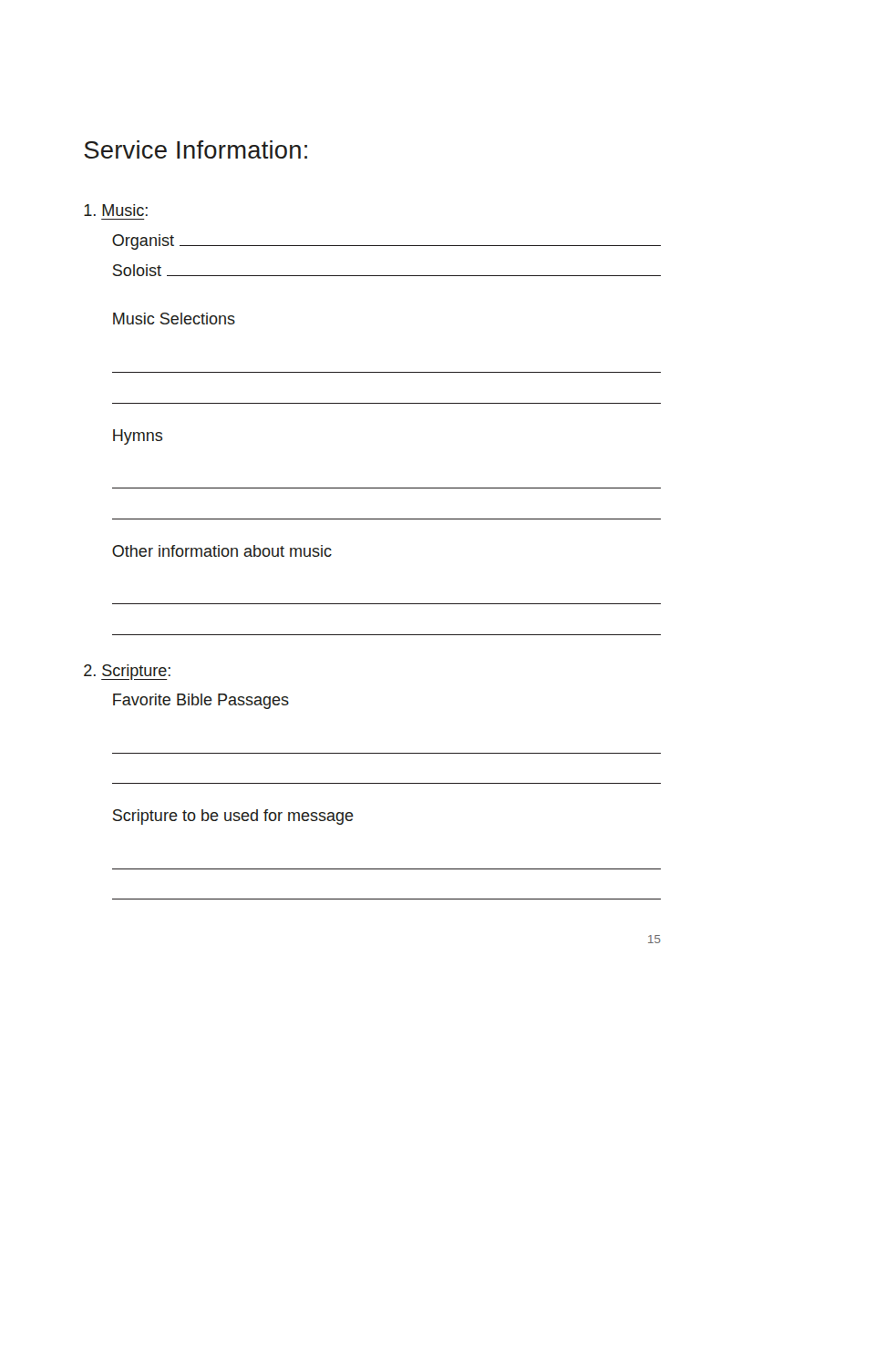Service Information:
Music:
Organist
Soloist
Music Selections
Hymns
Other information about music
Scripture:
Favorite Bible Passages
Scripture to be used for message
15